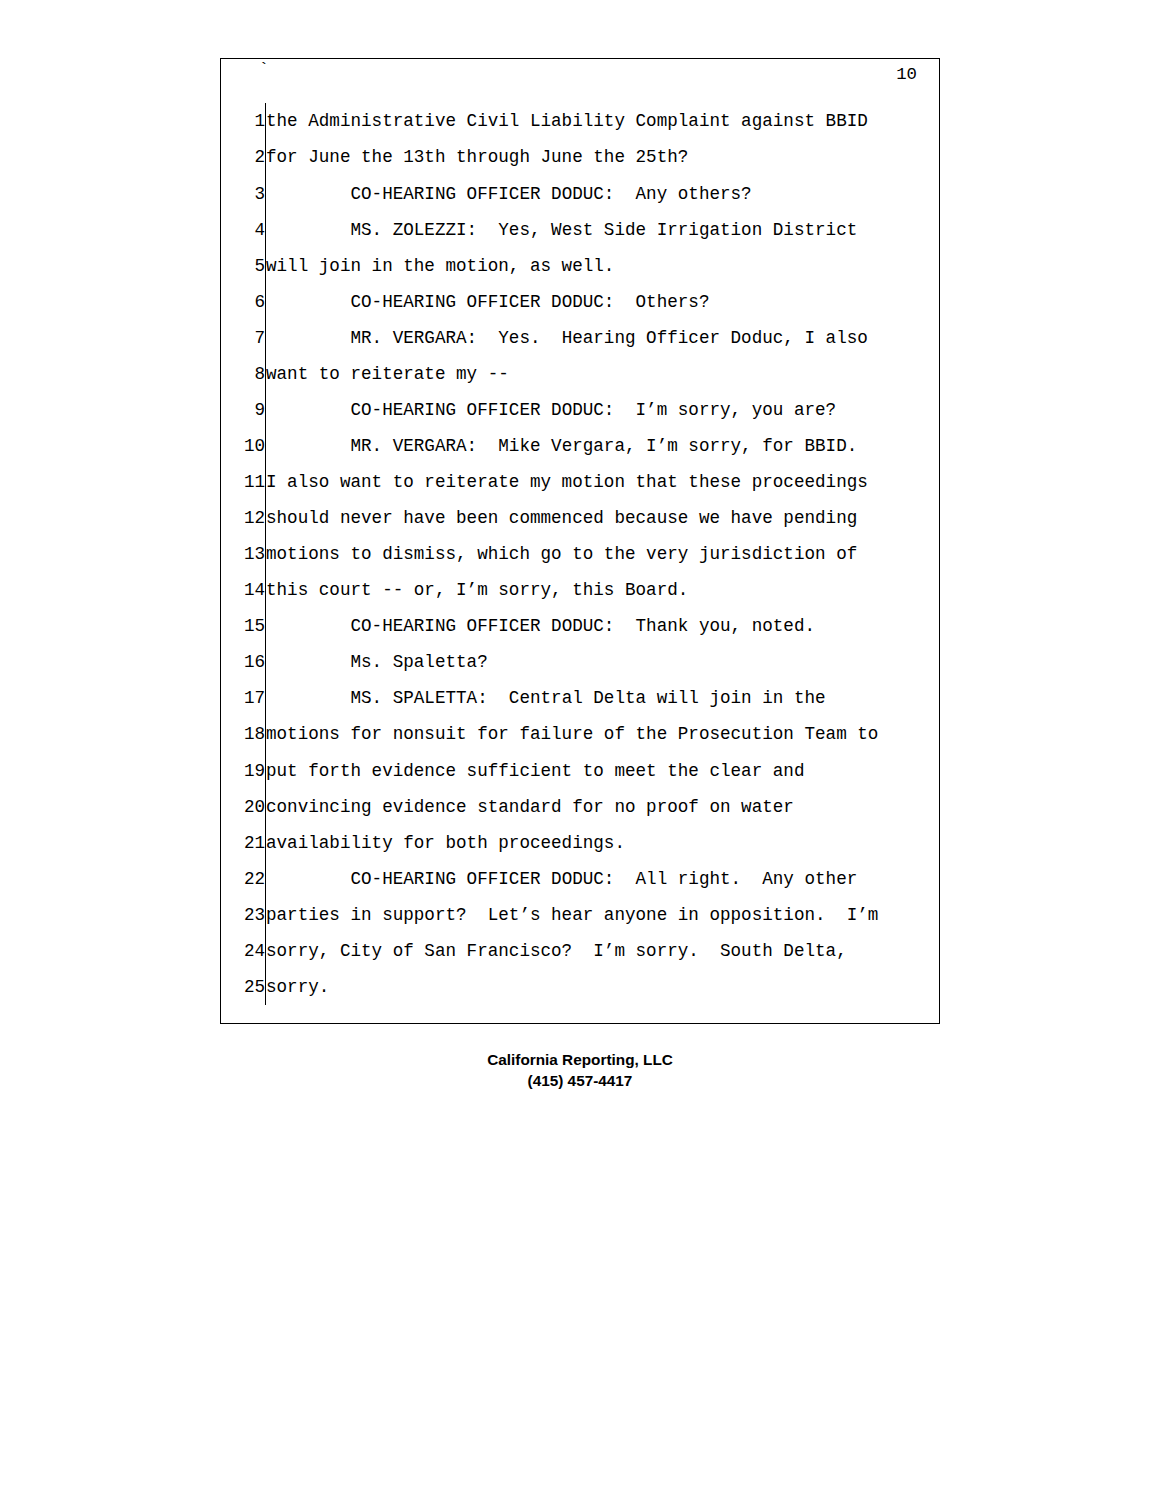` 10
| 1 | the Administrative Civil Liability Complaint against BBID |
| 2 | for June the 13th through June the 25th? |
| 3 | CO-HEARING OFFICER DODUC: Any others? |
| 4 | MS. ZOLEZZI: Yes, West Side Irrigation District |
| 5 | will join in the motion, as well. |
| 6 | CO-HEARING OFFICER DODUC: Others? |
| 7 | MR. VERGARA: Yes. Hearing Officer Doduc, I also |
| 8 | want to reiterate my -- |
| 9 | CO-HEARING OFFICER DODUC: I’m sorry, you are? |
| 10 | MR. VERGARA: Mike Vergara, I’m sorry, for BBID. |
| 11 | I also want to reiterate my motion that these proceedings |
| 12 | should never have been commenced because we have pending |
| 13 | motions to dismiss, which go to the very jurisdiction of |
| 14 | this court -- or, I’m sorry, this Board. |
| 15 | CO-HEARING OFFICER DODUC: Thank you, noted. |
| 16 | Ms. Spaletta? |
| 17 | MS. SPALETTA: Central Delta will join in the |
| 18 | motions for nonsuit for failure of the Prosecution Team to |
| 19 | put forth evidence sufficient to meet the clear and |
| 20 | convincing evidence standard for no proof on water |
| 21 | availability for both proceedings. |
| 22 | CO-HEARING OFFICER DODUC: All right. Any other |
| 23 | parties in support? Let’s hear anyone in opposition. I’m |
| 24 | sorry, City of San Francisco? I’m sorry. South Delta, |
| 25 | sorry. |
California Reporting, LLC
(415) 457-4417